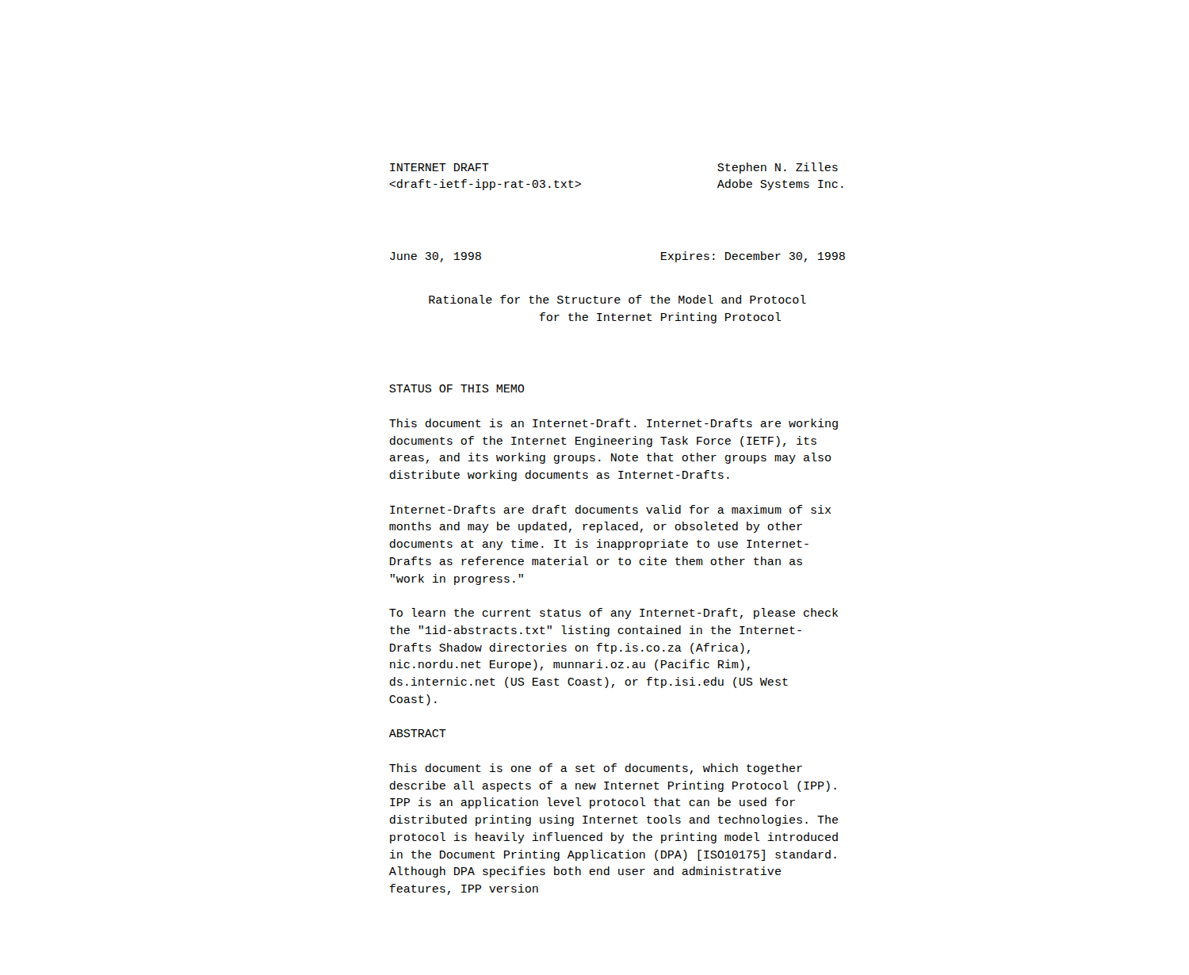INTERNET DRAFT <draft-ietf-ipp-rat-03.txt>
Stephen N. Zilles Adobe Systems Inc.
June 30, 1998
Expires: December 30, 1998
Rationale for the Structure of the Model and Protocol for the Internet Printing Protocol
STATUS OF THIS MEMO
This document is an Internet-Draft. Internet-Drafts are working documents of the Internet Engineering Task Force (IETF), its areas, and its working groups. Note that other groups may also distribute working documents as Internet-Drafts.
Internet-Drafts are draft documents valid for a maximum of six months and may be updated, replaced, or obsoleted by other documents at any time. It is inappropriate to use Internet-Drafts as reference material or to cite them other than as "work in progress."
To learn the current status of any Internet-Draft, please check the "1id-abstracts.txt" listing contained in the Internet-Drafts Shadow directories on ftp.is.co.za (Africa), nic.nordu.net Europe), munnari.oz.au (Pacific Rim), ds.internic.net (US East Coast), or ftp.isi.edu (US West Coast).
ABSTRACT
This document is one of a set of documents, which together describe all aspects of a new Internet Printing Protocol (IPP). IPP is an application level protocol that can be used for distributed printing using Internet tools and technologies. The protocol is heavily influenced by the printing model introduced in the Document Printing Application (DPA) [ISO10175] standard. Although DPA specifies both end user and administrative features, IPP version